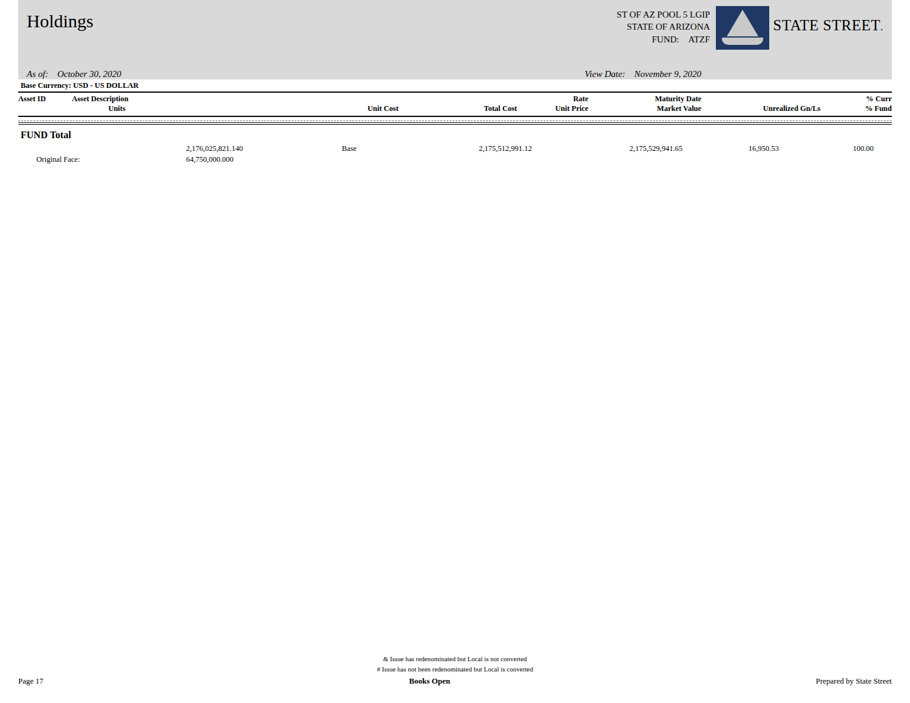Holdings
ST OF AZ POOL 5 LGIP
STATE OF ARIZONA
FUND: ATZF
STATE STREET.
As of: October 30, 2020
View Date: November 9, 2020
Base Currency: USD - US DOLLAR
| Asset ID | Asset Description | | | Rate | Maturity Date | | % Curr |
| | Units | Unit Cost | Total Cost | Unit Price | Market Value | Unrealized Gn/Ls | % Fund |
FUND Total
| | 2,176,025,821.140 | Base | 2,175,512,991.12 | | 2,175,529,941.65 | 16,950.53 | 100.00 |
| Original Face: | 64,750,000.000 | | | | | | |
& Issue has redenominated but Local is not converted
# Issue has not been redenominated but Local is converted
Page 17
Books Open
Prepared by State Street